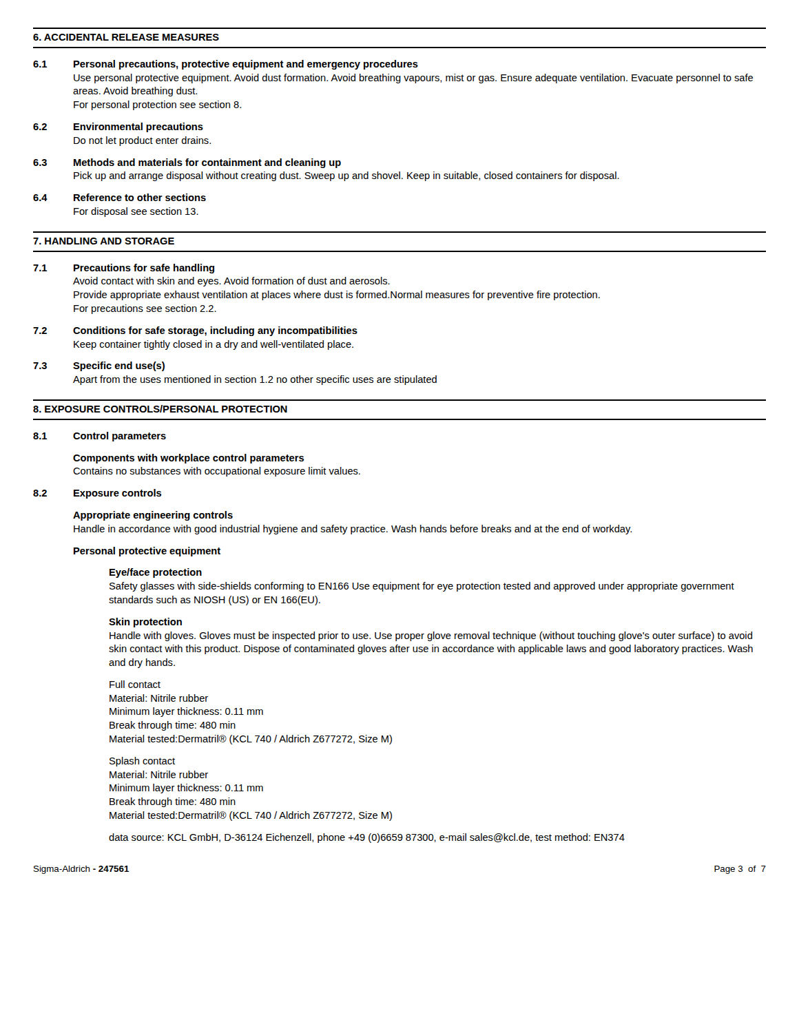6. ACCIDENTAL RELEASE MEASURES
6.1
Personal precautions, protective equipment and emergency procedures
Use personal protective equipment. Avoid dust formation. Avoid breathing vapours, mist or gas. Ensure adequate ventilation. Evacuate personnel to safe areas. Avoid breathing dust.
For personal protection see section 8.
6.2
Environmental precautions
Do not let product enter drains.
6.3
Methods and materials for containment and cleaning up
Pick up and arrange disposal without creating dust. Sweep up and shovel. Keep in suitable, closed containers for disposal.
6.4
Reference to other sections
For disposal see section 13.
7. HANDLING AND STORAGE
7.1
Precautions for safe handling
Avoid contact with skin and eyes. Avoid formation of dust and aerosols.
Provide appropriate exhaust ventilation at places where dust is formed.Normal measures for preventive fire protection.
For precautions see section 2.2.
7.2
Conditions for safe storage, including any incompatibilities
Keep container tightly closed in a dry and well-ventilated place.
7.3
Specific end use(s)
Apart from the uses mentioned in section 1.2 no other specific uses are stipulated
8. EXPOSURE CONTROLS/PERSONAL PROTECTION
8.1
Control parameters
Components with workplace control parameters
Contains no substances with occupational exposure limit values.
8.2
Exposure controls
Appropriate engineering controls
Handle in accordance with good industrial hygiene and safety practice. Wash hands before breaks and at the end of workday.
Personal protective equipment
Eye/face protection
Safety glasses with side-shields conforming to EN166 Use equipment for eye protection tested and approved under appropriate government standards such as NIOSH (US) or EN 166(EU).
Skin protection
Handle with gloves. Gloves must be inspected prior to use. Use proper glove removal technique (without touching glove's outer surface) to avoid skin contact with this product. Dispose of contaminated gloves after use in accordance with applicable laws and good laboratory practices. Wash and dry hands.
Full contact
Material: Nitrile rubber
Minimum layer thickness: 0.11 mm
Break through time: 480 min
Material tested:Dermatril® (KCL 740 / Aldrich Z677272, Size M)
Splash contact
Material: Nitrile rubber
Minimum layer thickness: 0.11 mm
Break through time: 480 min
Material tested:Dermatril® (KCL 740 / Aldrich Z677272, Size M)
data source: KCL GmbH, D-36124 Eichenzell, phone +49 (0)6659 87300, e-mail sales@kcl.de, test method: EN374
Sigma-Aldrich - 247561
Page 3 of 7